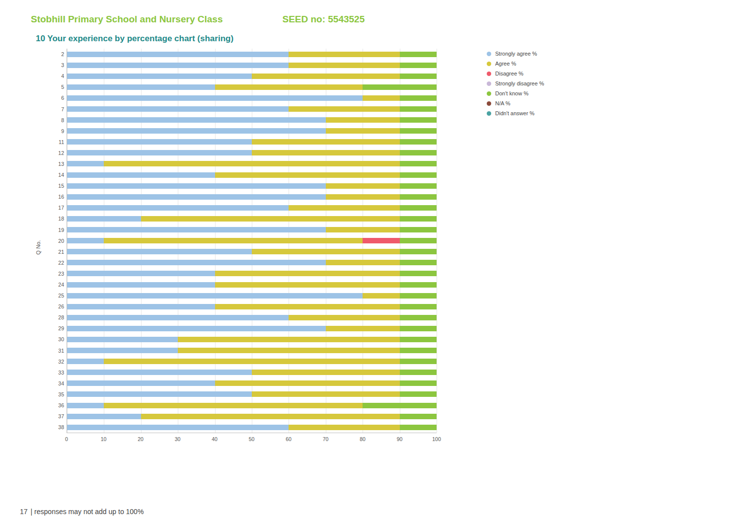Stobhill Primary School and Nursery Class
SEED no: 5543525
10 Your experience by percentage chart (sharing)
Q No.
2
3
4
5
6
7
8
9
11
12
13
14
15
16
17
18
19
20
21
22
23
24
25
26
28
29
30
31
32
33
34
35
36
37
38
0 10 20 30 40 50 60 70 80 90 100
Strongly agree %
Agree %
Disagree %
Strongly disagree %
Don't know %
N/A %
Didn't answer %
17| responses may not add up to 100%